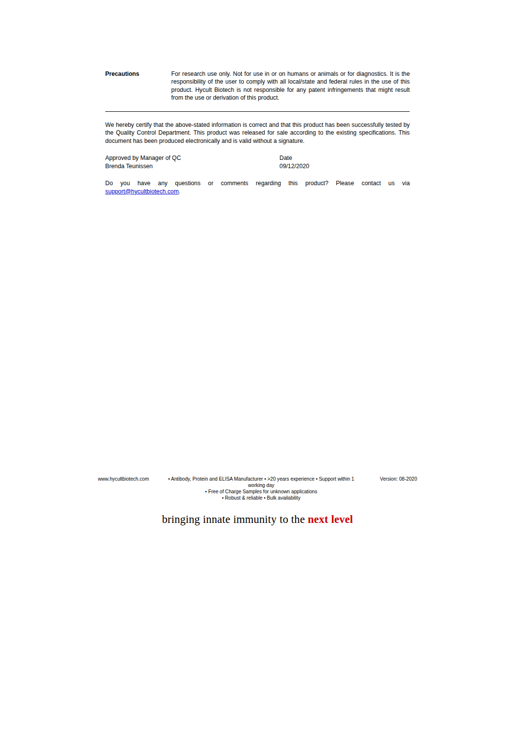Precautions
For research use only. Not for use in or on humans or animals or for diagnostics. It is the responsibility of the user to comply with all local/state and federal rules in the use of this product. Hycult Biotech is not responsible for any patent infringements that might result from the use or derivation of this product.
We hereby certify that the above-stated information is correct and that this product has been successfully tested by the Quality Control Department. This product was released for sale according to the existing specifications. This document has been produced electronically and is valid without a signature.
Approved by Manager of QC
Brenda Teunissen
Date
09/12/2020
Do you have any questions or comments regarding this product? Please contact us via support@hycultbiotech.com.
www.hycultbiotech.com
• Antibody, Protein and ELISA Manufacturer • >20 years experience • Support within 1 working day
• Free of Charge Samples for unknown applications
• Robust & reliable • Bulk availability
Version: 08-2020
bringing innate immunity to the next level